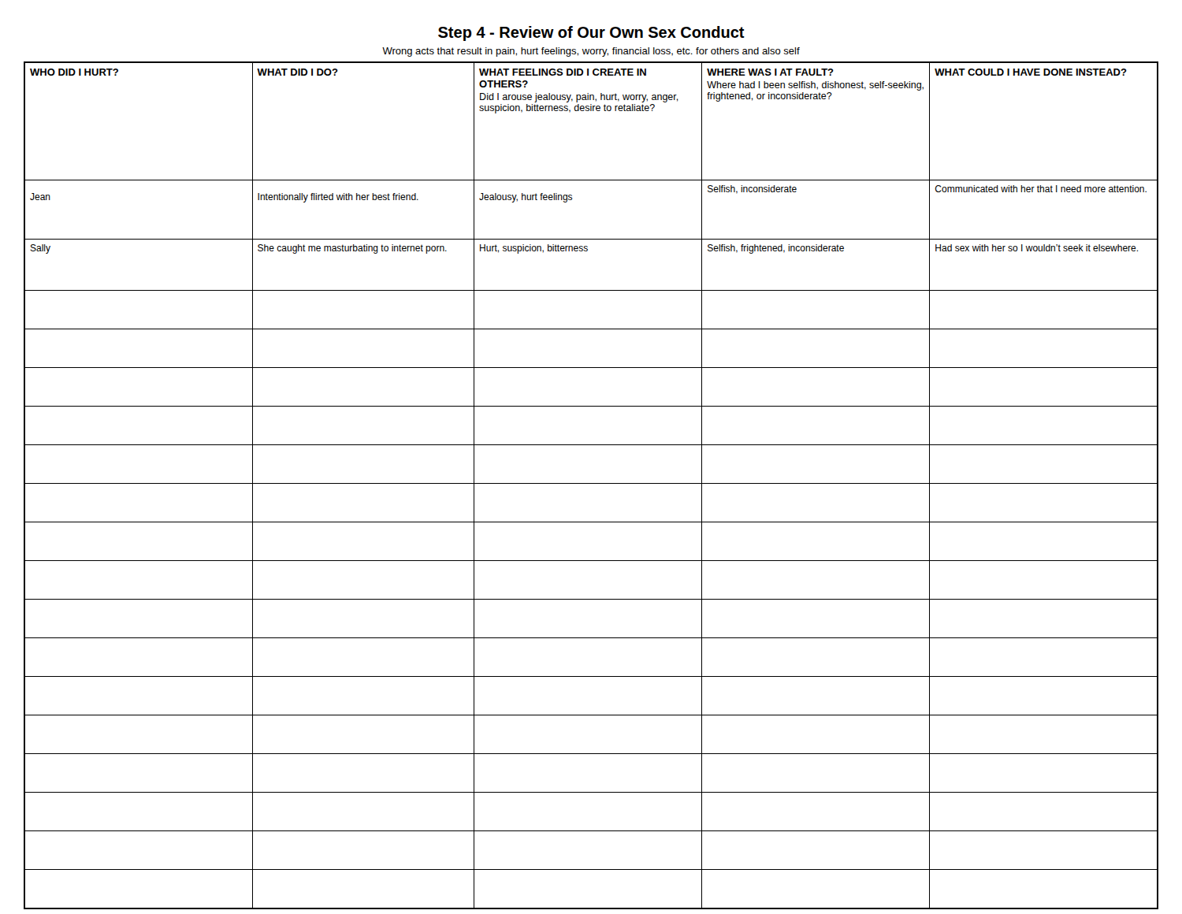Step 4 - Review of Our Own Sex Conduct
Wrong acts that result in pain, hurt feelings, worry, financial loss, etc. for others and also self
| Who did I hurt? | What did I do? | What feelings did I create in others? Did I arouse jealousy, pain, hurt, worry, anger, suspicion, bitterness, desire to retaliate? | Where was I at fault? Where had I been selfish, dishonest, self-seeking, frightened, or inconsiderate? | What could I have done instead? |
| --- | --- | --- | --- | --- |
| Jean | Intentionally flirted with her best friend. | Jealousy, hurt feelings | Selfish, inconsiderate | Communicated with her that I need more attention. |
| Sally | She caught me masturbating to internet porn. | Hurt, suspicion, bitterness | Selfish, frightened, inconsiderate | Had sex with her so I wouldn’t seek it elsewhere. |